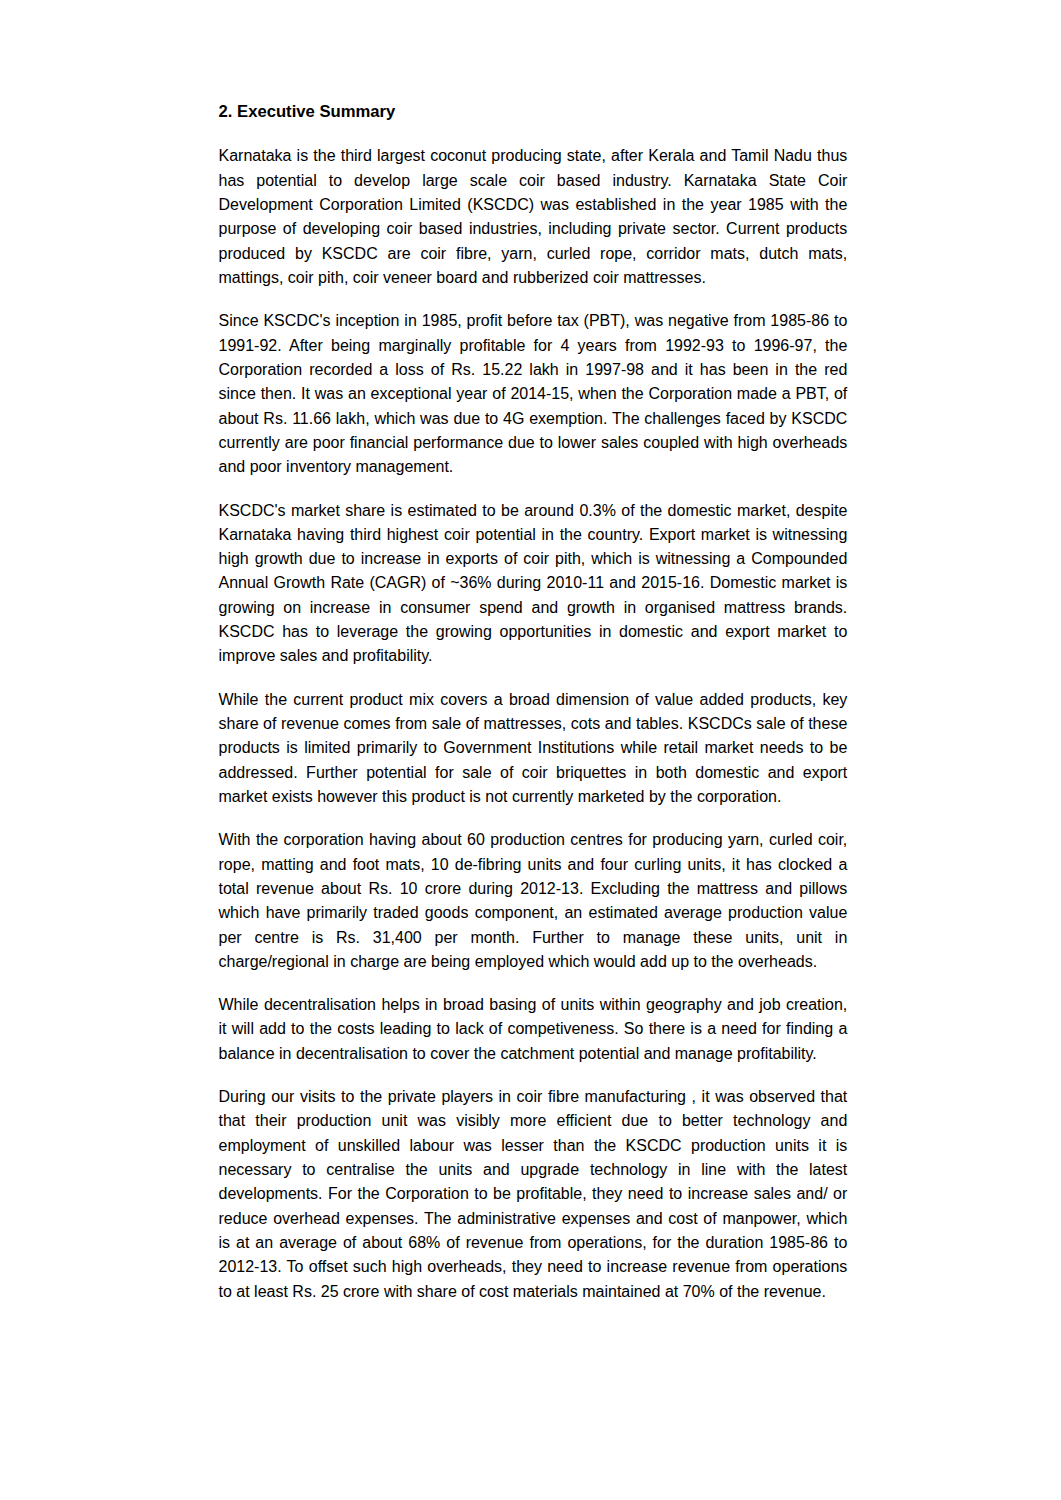2. Executive Summary
Karnataka is the third largest coconut producing state, after Kerala and Tamil Nadu thus has potential to develop large scale coir based industry. Karnataka State Coir Development Corporation Limited (KSCDC) was established in the year 1985 with the purpose of developing coir based industries, including private sector. Current products produced by KSCDC are coir fibre, yarn, curled rope, corridor mats, dutch mats, mattings, coir pith, coir veneer board and rubberized coir mattresses.
Since KSCDC's inception in 1985, profit before tax (PBT), was negative from 1985-86 to 1991-92. After being marginally profitable for 4 years from 1992-93 to 1996-97, the Corporation recorded a loss of Rs. 15.22 lakh in 1997-98 and it has been in the red since then. It was an exceptional year of 2014-15, when the Corporation made a PBT, of about Rs. 11.66 lakh, which was due to 4G exemption. The challenges faced by KSCDC currently are poor financial performance due to lower sales coupled with high overheads and poor inventory management.
KSCDC's market share is estimated to be around 0.3% of the domestic market, despite Karnataka having third highest coir potential in the country. Export market is witnessing high growth due to increase in exports of coir pith, which is witnessing a Compounded Annual Growth Rate (CAGR) of ~36% during 2010-11 and 2015-16. Domestic market is growing on increase in consumer spend and growth in organised mattress brands. KSCDC has to leverage the growing opportunities in domestic and export market to improve sales and profitability.
While the current product mix covers a broad dimension of value added products, key share of revenue comes from sale of mattresses, cots and tables. KSCDCs sale of these products is limited primarily to Government Institutions while retail market needs to be addressed. Further potential for sale of coir briquettes in both domestic and export market exists however this product is not currently marketed by the corporation.
With the corporation having about 60 production centres for producing yarn, curled coir, rope, matting and foot mats, 10 de-fibring units and four curling units, it has clocked a total revenue about Rs. 10 crore during 2012-13. Excluding the mattress and pillows which have primarily traded goods component, an estimated average production value per centre is Rs. 31,400 per month. Further to manage these units, unit in charge/regional in charge are being employed which would add up to the overheads.
While decentralisation helps in broad basing of units within geography and job creation, it will add to the costs leading to lack of competiveness. So there is a need for finding a balance in decentralisation to cover the catchment potential and manage profitability.
During our visits to the private players in coir fibre manufacturing , it was observed that that their production unit was visibly more efficient due to better technology and employment of unskilled labour was lesser than the KSCDC production units it is necessary to centralise the units and upgrade technology in line with the latest developments. For the Corporation to be profitable, they need to increase sales and/ or reduce overhead expenses. The administrative expenses and cost of manpower, which is at an average of about 68% of revenue from operations, for the duration 1985-86 to 2012-13. To offset such high overheads, they need to increase revenue from operations to at least Rs. 25 crore with share of cost materials maintained at 70% of the revenue.